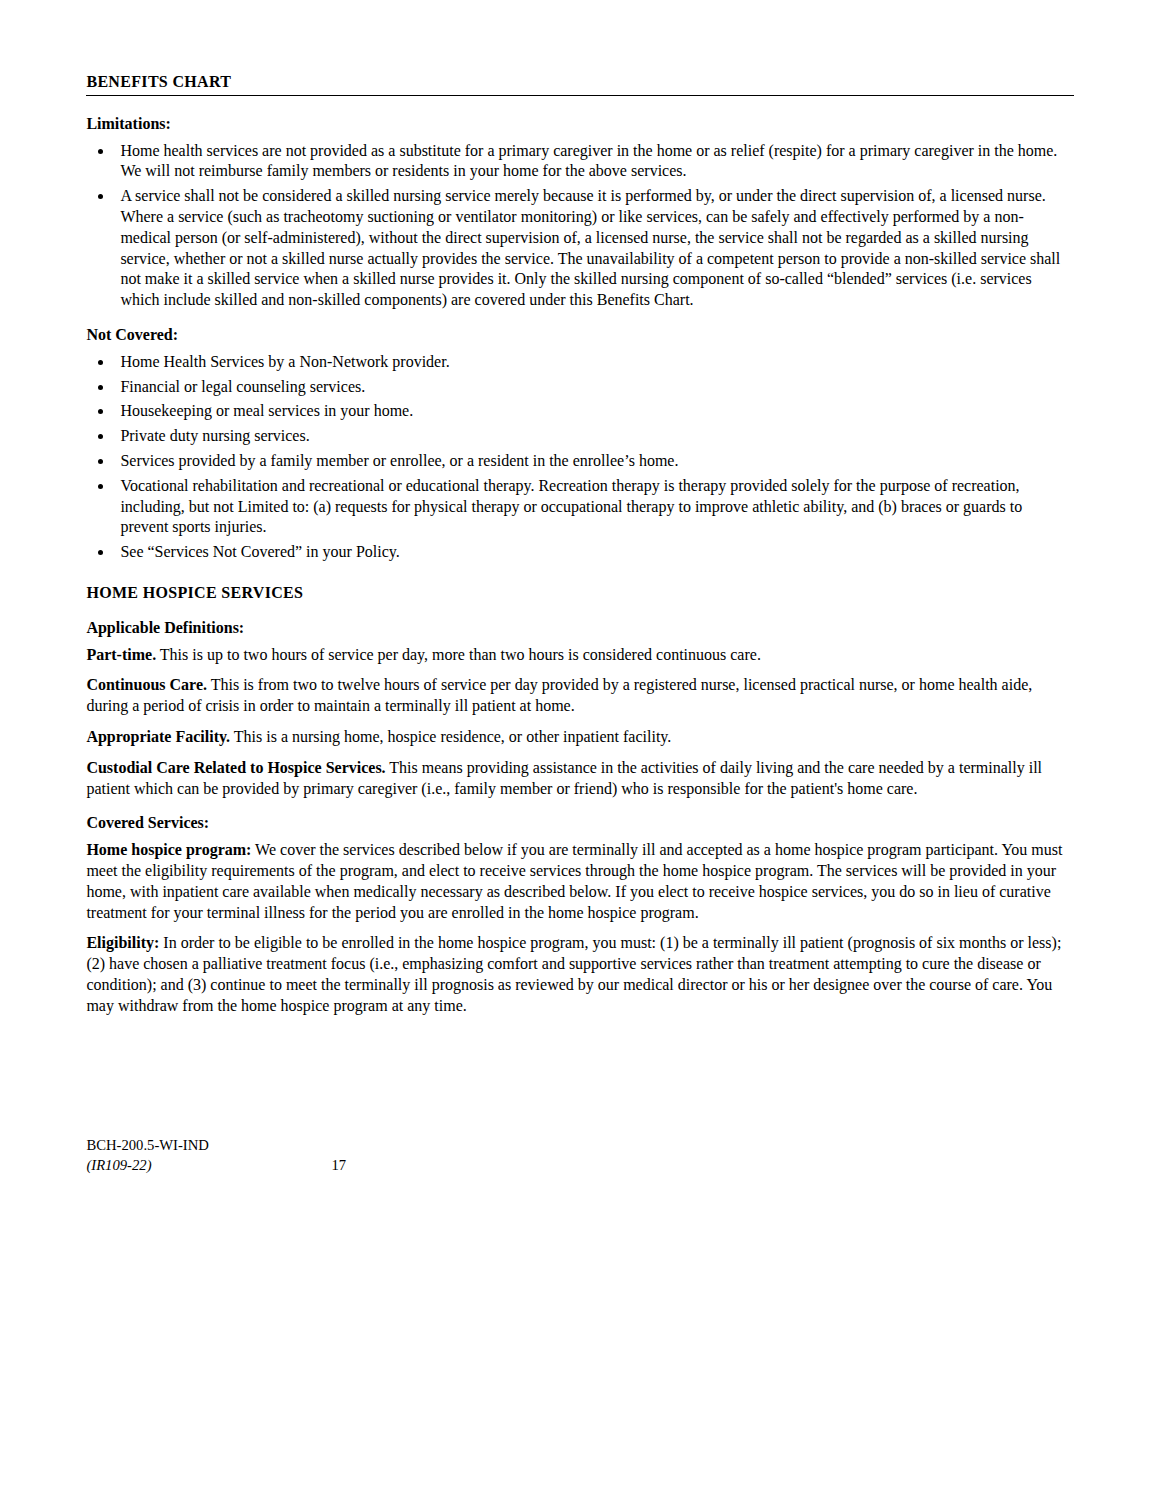BENEFITS CHART
Limitations:
Home health services are not provided as a substitute for a primary caregiver in the home or as relief (respite) for a primary caregiver in the home. We will not reimburse family members or residents in your home for the above services.
A service shall not be considered a skilled nursing service merely because it is performed by, or under the direct supervision of, a licensed nurse. Where a service (such as tracheotomy suctioning or ventilator monitoring) or like services, can be safely and effectively performed by a non-medical person (or self-administered), without the direct supervision of, a licensed nurse, the service shall not be regarded as a skilled nursing service, whether or not a skilled nurse actually provides the service. The unavailability of a competent person to provide a non-skilled service shall not make it a skilled service when a skilled nurse provides it. Only the skilled nursing component of so-called “blended” services (i.e. services which include skilled and non-skilled components) are covered under this Benefits Chart.
Not Covered:
Home Health Services by a Non-Network provider.
Financial or legal counseling services.
Housekeeping or meal services in your home.
Private duty nursing services.
Services provided by a family member or enrollee, or a resident in the enrollee’s home.
Vocational rehabilitation and recreational or educational therapy. Recreation therapy is therapy provided solely for the purpose of recreation, including, but not Limited to: (a) requests for physical therapy or occupational therapy to improve athletic ability, and (b) braces or guards to prevent sports injuries.
See “Services Not Covered” in your Policy.
HOME HOSPICE SERVICES
Applicable Definitions:
Part-time. This is up to two hours of service per day, more than two hours is considered continuous care.
Continuous Care. This is from two to twelve hours of service per day provided by a registered nurse, licensed practical nurse, or home health aide, during a period of crisis in order to maintain a terminally ill patient at home.
Appropriate Facility. This is a nursing home, hospice residence, or other inpatient facility.
Custodial Care Related to Hospice Services. This means providing assistance in the activities of daily living and the care needed by a terminally ill patient which can be provided by primary caregiver (i.e., family member or friend) who is responsible for the patient's home care.
Covered Services:
Home hospice program: We cover the services described below if you are terminally ill and accepted as a home hospice program participant. You must meet the eligibility requirements of the program, and elect to receive services through the home hospice program. The services will be provided in your home, with inpatient care available when medically necessary as described below. If you elect to receive hospice services, you do so in lieu of curative treatment for your terminal illness for the period you are enrolled in the home hospice program.
Eligibility: In order to be eligible to be enrolled in the home hospice program, you must: (1) be a terminally ill patient (prognosis of six months or less); (2) have chosen a palliative treatment focus (i.e., emphasizing comfort and supportive services rather than treatment attempting to cure the disease or condition); and (3) continue to meet the terminally ill prognosis as reviewed by our medical director or his or her designee over the course of care. You may withdraw from the home hospice program at any time.
BCH-200.5-WI-IND
(IR109-22) 17